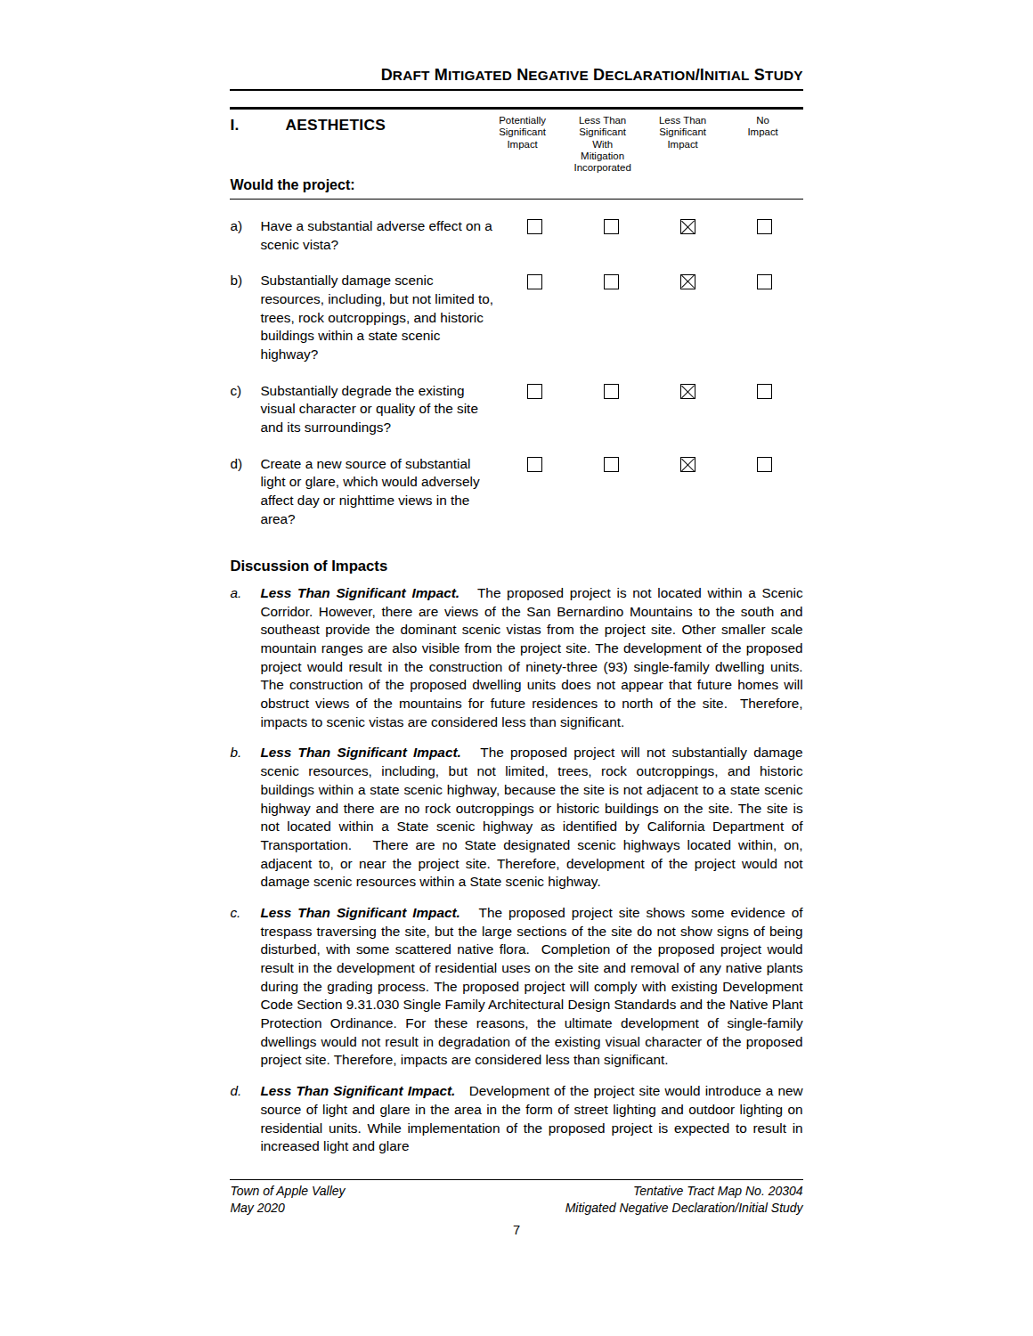DRAFT MITIGATED NEGATIVE DECLARATION/INITIAL STUDY
I. AESTHETICS
Potentially
Significant
Impact
Less Than
Significant
With
Mitigation
Incorporated
Less Than
Significant
Impact
No
Impact
Would the project:
| a) | Have a substantial adverse effect on a scenic vista? | | | | |
| b) | Substantially damage scenic resources, including, but not limited to, trees, rock outcroppings, and historic buildings within a state scenic highway? | | | | |
| c) | Substantially degrade the existing visual character or quality of the site and its surroundings? | | | | |
| d) | Create a new source of substantial light or glare, which would adversely affect day or nighttime views in the area? | | | | |
Discussion of Impacts
a. Less Than Significant Impact. The proposed project is not located within a Scenic Corridor. However, there are views of the San Bernardino Mountains to the south and southeast provide the dominant scenic vistas from the project site. Other smaller scale mountain ranges are also visible from the project site. The development of the proposed project would result in the construction of ninety-three (93) single-family dwelling units. The construction of the proposed dwelling units does not appear that future homes will obstruct views of the mountains for future residences to north of the site. Therefore, impacts to scenic vistas are considered less than significant.
b. Less Than Significant Impact. The proposed project will not substantially damage scenic resources, including, but not limited, trees, rock outcroppings, and historic buildings within a state scenic highway, because the site is not adjacent to a state scenic highway and there are no rock outcroppings or historic buildings on the site. The site is not located within a State scenic highway as identified by California Department of Transportation. There are no State designated scenic highways located within, on, adjacent to, or near the project site. Therefore, development of the project would not damage scenic resources within a State scenic highway.
c. Less Than Significant Impact. The proposed project site shows some evidence of trespass traversing the site, but the large sections of the site do not show signs of being disturbed, with some scattered native flora. Completion of the proposed project would result in the development of residential uses on the site and removal of any native plants during the grading process. The proposed project will comply with existing Development Code Section 9.31.030 Single Family Architectural Design Standards and the Native Plant Protection Ordinance. For these reasons, the ultimate development of single-family dwellings would not result in degradation of the existing visual character of the proposed project site. Therefore, impacts are considered less than significant.
d. Less Than Significant Impact. Development of the project site would introduce a new source of light and glare in the area in the form of street lighting and outdoor lighting on residential units. While implementation of the proposed project is expected to result in increased light and glare
Town of Apple ValleyMay 2020
Tentative Tract Map No. 20304Mitigated Negative Declaration/Initial Study
7